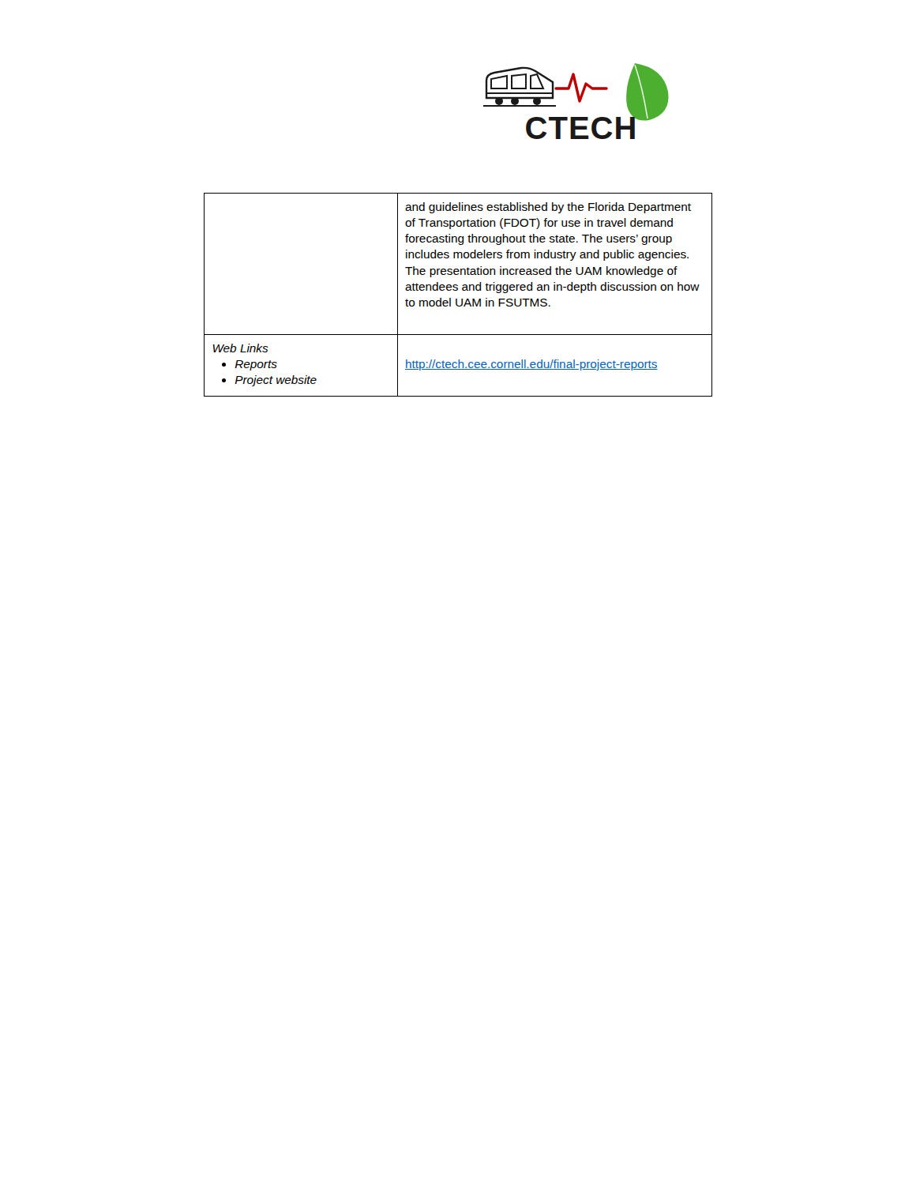CTECH
| | and guidelines established by the Florida Department of Transportation (FDOT) for use in travel demand forecasting throughout the state. The users’ group includes modelers from industry and public agencies. The presentation increased the UAM knowledge of attendees and triggered an in-depth discussion on how to model UAM in FSUTMS. |
| Web Links Reports Project website | http://ctech.cee.cornell.edu/final-project-reports |